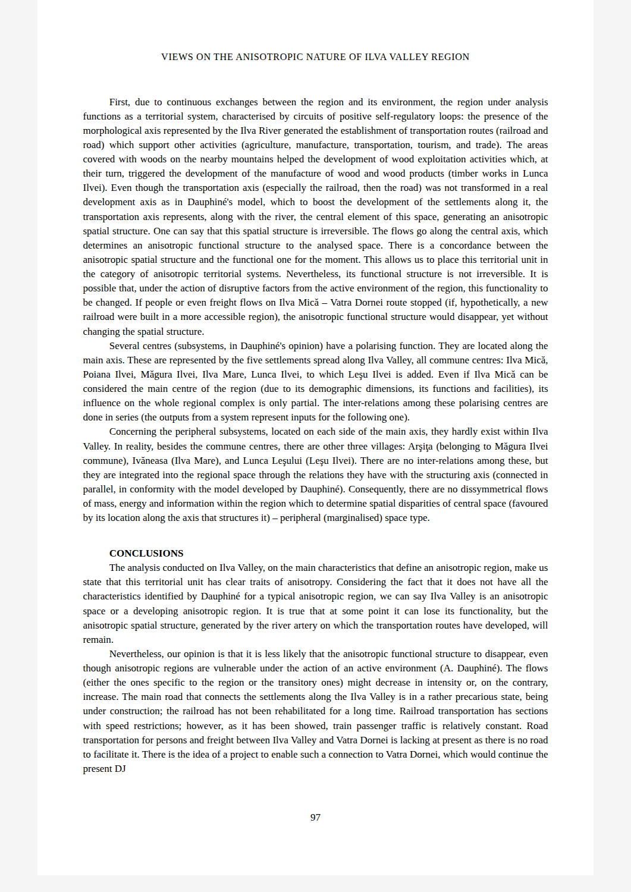Views on the Anisotropic Nature of Ilva Valley Region
First, due to continuous exchanges between the region and its environment, the region under analysis functions as a territorial system, characterised by circuits of positive self-regulatory loops: the presence of the morphological axis represented by the Ilva River generated the establishment of transportation routes (railroad and road) which support other activities (agriculture, manufacture, transportation, tourism, and trade). The areas covered with woods on the nearby mountains helped the development of wood exploitation activities which, at their turn, triggered the development of the manufacture of wood and wood products (timber works in Lunca Ilvei). Even though the transportation axis (especially the railroad, then the road) was not transformed in a real development axis as in Dauphiné's model, which to boost the development of the settlements along it, the transportation axis represents, along with the river, the central element of this space, generating an anisotropic spatial structure. One can say that this spatial structure is irreversible. The flows go along the central axis, which determines an anisotropic functional structure to the analysed space. There is a concordance between the anisotropic spatial structure and the functional one for the moment. This allows us to place this territorial unit in the category of anisotropic territorial systems. Nevertheless, its functional structure is not irreversible. It is possible that, under the action of disruptive factors from the active environment of the region, this functionality to be changed. If people or even freight flows on Ilva Mică – Vatra Dornei route stopped (if, hypothetically, a new railroad were built in a more accessible region), the anisotropic functional structure would disappear, yet without changing the spatial structure.
Several centres (subsystems, in Dauphiné's opinion) have a polarising function. They are located along the main axis. These are represented by the five settlements spread along Ilva Valley, all commune centres: Ilva Mică, Poiana Ilvei, Măgura Ilvei, Ilva Mare, Lunca Ilvei, to which Leşu Ilvei is added. Even if Ilva Mică can be considered the main centre of the region (due to its demographic dimensions, its functions and facilities), its influence on the whole regional complex is only partial. The inter-relations among these polarising centres are done in series (the outputs from a system represent inputs for the following one).
Concerning the peripheral subsystems, located on each side of the main axis, they hardly exist within Ilva Valley. In reality, besides the commune centres, there are other three villages: Arşiţa (belonging to Măgura Ilvei commune), Ivăneasa (Ilva Mare), and Lunca Leşului (Leşu Ilvei). There are no inter-relations among these, but they are integrated into the regional space through the relations they have with the structuring axis (connected in parallel, in conformity with the model developed by Dauphiné). Consequently, there are no dissymmetrical flows of mass, energy and information within the region which to determine spatial disparities of central space (favoured by its location along the axis that structures it) – peripheral (marginalised) space type.
Conclusions
The analysis conducted on Ilva Valley, on the main characteristics that define an anisotropic region, make us state that this territorial unit has clear traits of anisotropy. Considering the fact that it does not have all the characteristics identified by Dauphiné for a typical anisotropic region, we can say Ilva Valley is an anisotropic space or a developing anisotropic region. It is true that at some point it can lose its functionality, but the anisotropic spatial structure, generated by the river artery on which the transportation routes have developed, will remain.
Nevertheless, our opinion is that it is less likely that the anisotropic functional structure to disappear, even though anisotropic regions are vulnerable under the action of an active environment (A. Dauphiné). The flows (either the ones specific to the region or the transitory ones) might decrease in intensity or, on the contrary, increase. The main road that connects the settlements along the Ilva Valley is in a rather precarious state, being under construction; the railroad has not been rehabilitated for a long time. Railroad transportation has sections with speed restrictions; however, as it has been showed, train passenger traffic is relatively constant. Road transportation for persons and freight between Ilva Valley and Vatra Dornei is lacking at present as there is no road to facilitate it. There is the idea of a project to enable such a connection to Vatra Dornei, which would continue the present DJ
97